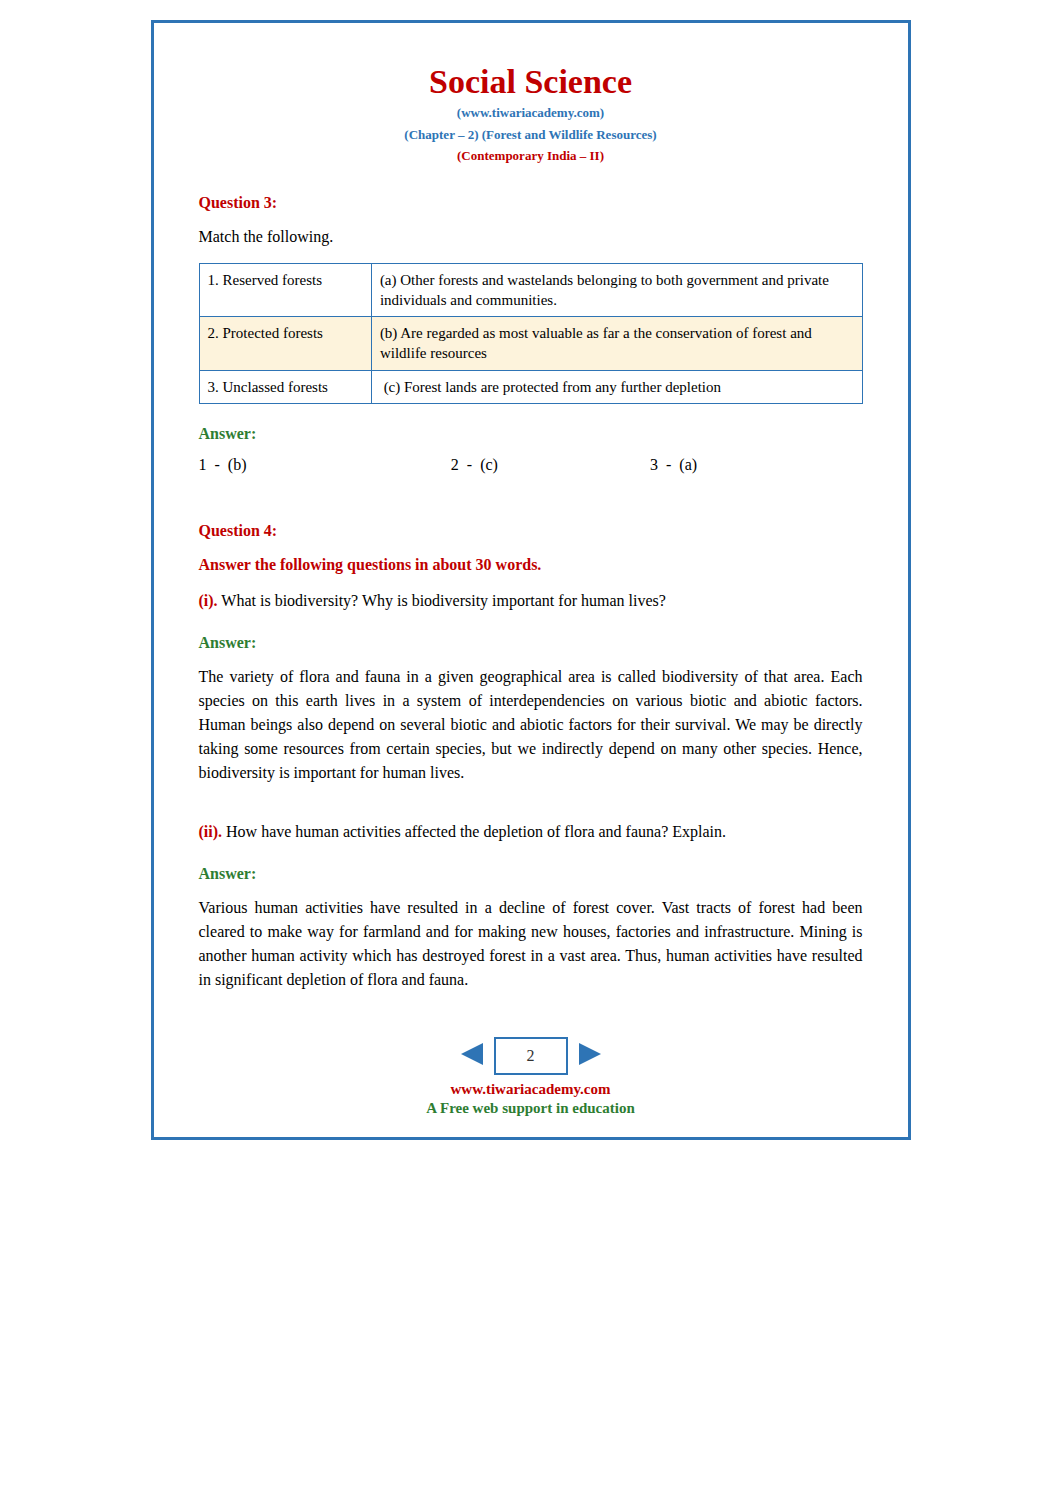Social Science
(www.tiwariacademy.com)
(Chapter – 2) (Forest and Wildlife Resources)
(Contemporary India – II)
Question 3:
Match the following.
| 1. Reserved forests | (a) Other forests and wastelands belonging to both government and private individuals and communities. |
| 2. Protected forests | (b) Are regarded as most valuable as far a the conservation of forest and wildlife resources |
| 3. Unclassed forests | (c) Forest lands are protected from any further depletion |
Answer:
1 - (b) 2 - (c) 3 - (a)
Question 4:
Answer the following questions in about 30 words.
(i). What is biodiversity? Why is biodiversity important for human lives?
Answer:
The variety of flora and fauna in a given geographical area is called biodiversity of that area. Each species on this earth lives in a system of interdependencies on various biotic and abiotic factors. Human beings also depend on several biotic and abiotic factors for their survival. We may be directly taking some resources from certain species, but we indirectly depend on many other species. Hence, biodiversity is important for human lives.
(ii). How have human activities affected the depletion of flora and fauna? Explain.
Answer:
Various human activities have resulted in a decline of forest cover. Vast tracts of forest had been cleared to make way for farmland and for making new houses, factories and infrastructure. Mining is another human activity which has destroyed forest in a vast area. Thus, human activities have resulted in significant depletion of flora and fauna.
2
www.tiwariacademy.com
A Free web support in education